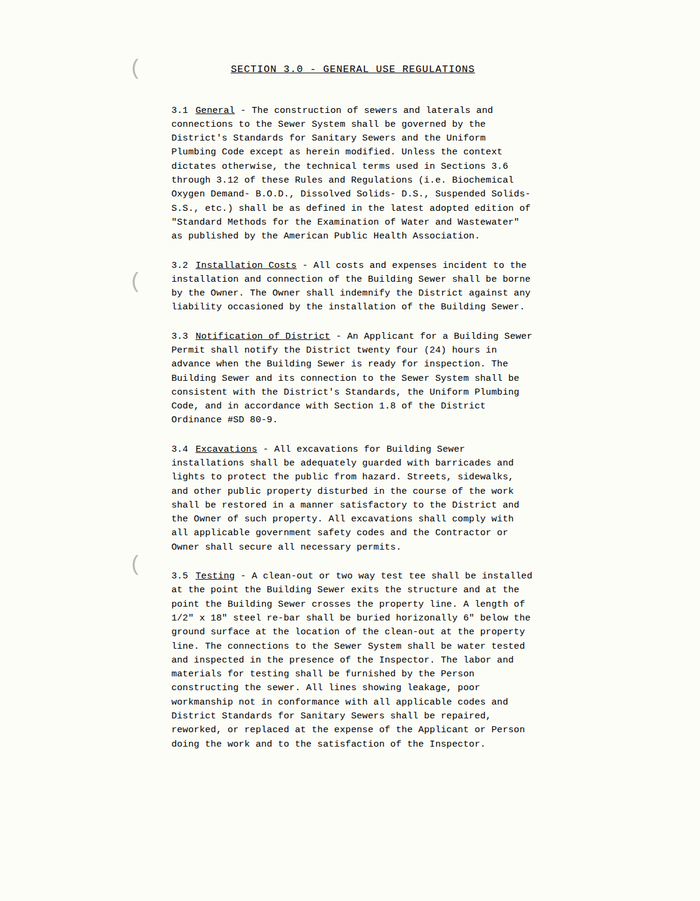( ( (
SECTION 3.0 - GENERAL USE REGULATIONS
3.1 General - The construction of sewers and laterals and connections to the Sewer System shall be governed by the District's Standards for Sanitary Sewers and the Uniform Plumbing Code except as herein modified. Unless the context dictates otherwise, the technical terms used in Sections 3.6 through 3.12 of these Rules and Regulations (i.e. Biochemical Oxygen Demand- B.O.D., Dissolved Solids- D.S., Suspended Solids- S.S., etc.) shall be as defined in the latest adopted edition of "Standard Methods for the Examination of Water and Wastewater" as published by the American Public Health Association.
3.2 Installation Costs - All costs and expenses incident to the installation and connection of the Building Sewer shall be borne by the Owner. The Owner shall indemnify the District against any liability occasioned by the installation of the Building Sewer.
3.3 Notification of District - An Applicant for a Building Sewer Permit shall notify the District twenty four (24) hours in advance when the Building Sewer is ready for inspection. The Building Sewer and its connection to the Sewer System shall be consistent with the District's Standards, the Uniform Plumbing Code, and in accordance with Section 1.8 of the District Ordinance #SD 80-9.
3.4 Excavations - All excavations for Building Sewer installations shall be adequately guarded with barricades and lights to protect the public from hazard. Streets, sidewalks, and other public property disturbed in the course of the work shall be restored in a manner satisfactory to the District and the Owner of such property. All excavations shall comply with all applicable government safety codes and the Contractor or Owner shall secure all necessary permits.
3.5 Testing - A clean-out or two way test tee shall be installed at the point the Building Sewer exits the structure and at the point the Building Sewer crosses the property line. A length of 1/2" x 18" steel re-bar shall be buried horizonally 6" below the ground surface at the location of the clean-out at the property line. The connections to the Sewer System shall be water tested and inspected in the presence of the Inspector. The labor and materials for testing shall be furnished by the Person constructing the sewer. All lines showing leakage, poor workmanship not in conformance with all applicable codes and District Standards for Sanitary Sewers shall be repaired, reworked, or replaced at the expense of the Applicant or Person doing the work and to the satisfaction of the Inspector.